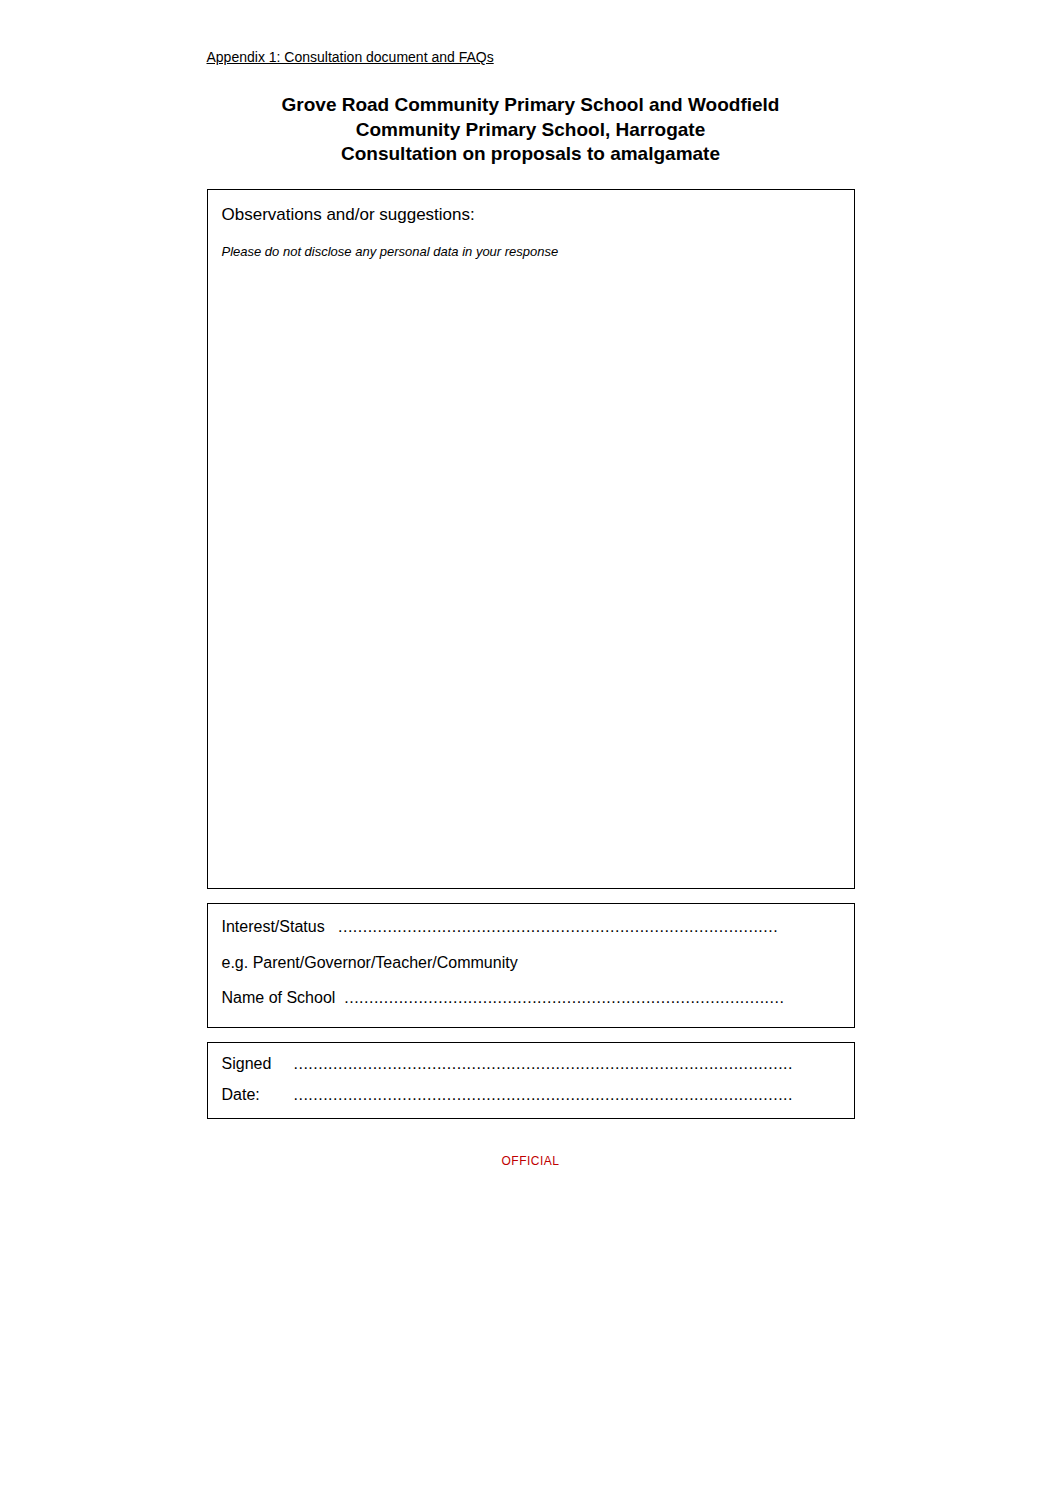Appendix 1: Consultation document and FAQs
Grove Road Community Primary School and Woodfield
Community Primary School, Harrogate
Consultation on proposals to amalgamate
Observations and/or suggestions:
Please do not disclose any personal data in your response
Interest/Status .........................................................................................
e.g. Parent/Governor/Teacher/Community
Name of School .........................................................................................
Signed.....................................................................................................
Date:.....................................................................................................
OFFICIAL